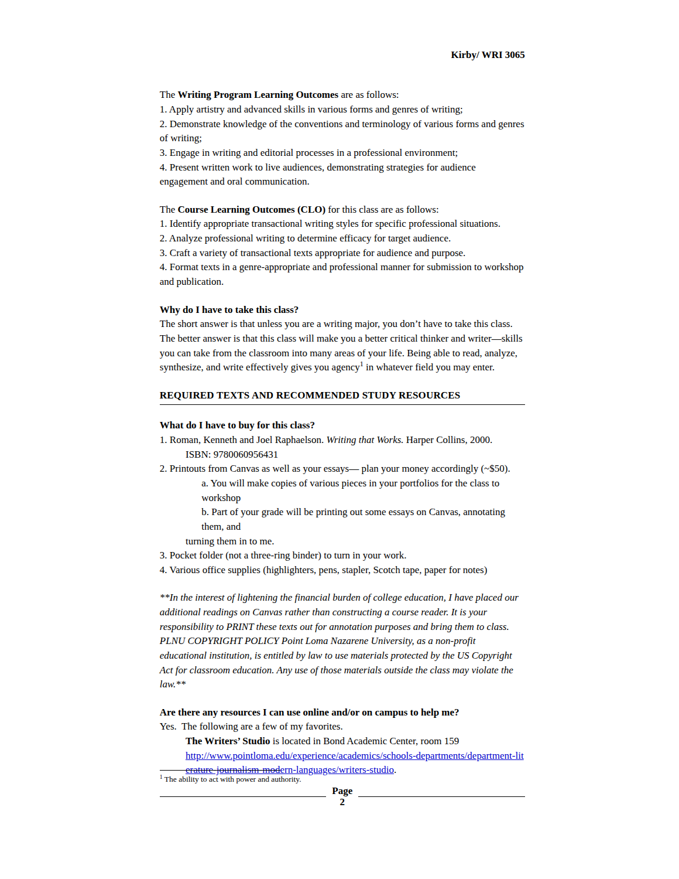Kirby/ WRI 3065
The Writing Program Learning Outcomes are as follows:
1. Apply artistry and advanced skills in various forms and genres of writing;
2. Demonstrate knowledge of the conventions and terminology of various forms and genres of writing;
3. Engage in writing and editorial processes in a professional environment;
4. Present written work to live audiences, demonstrating strategies for audience engagement and oral communication.
The Course Learning Outcomes (CLO) for this class are as follows:
1. Identify appropriate transactional writing styles for specific professional situations.
2. Analyze professional writing to determine efficacy for target audience.
3. Craft a variety of transactional texts appropriate for audience and purpose.
4. Format texts in a genre-appropriate and professional manner for submission to workshop and publication.
Why do I have to take this class?
The short answer is that unless you are a writing major, you don’t have to take this class. The better answer is that this class will make you a better critical thinker and writer—skills you can take from the classroom into many areas of your life. Being able to read, analyze, synthesize, and write effectively gives you agency1 in whatever field you may enter.
Required Texts and Recommended Study Resources
What do I have to buy for this class?
1. Roman, Kenneth and Joel Raphaelson. Writing that Works. Harper Collins, 2000.
ISBN: 9780060956431
2. Printouts from Canvas as well as your essays— plan your money accordingly (~$50).
a. You will make copies of various pieces in your portfolios for the class to workshop
b. Part of your grade will be printing out some essays on Canvas, annotating them, and
turning them in to me.
3. Pocket folder (not a three-ring binder) to turn in your work.
4. Various office supplies (highlighters, pens, stapler, Scotch tape, paper for notes)
**In the interest of lightening the financial burden of college education, I have placed our additional readings on Canvas rather than constructing a course reader. It is your responsibility to PRINT these texts out for annotation purposes and bring them to class. PLNU COPYRIGHT POLICY Point Loma Nazarene University, as a non-profit educational institution, is entitled by law to use materials protected by the US Copyright Act for classroom education. Any use of those materials outside the class may violate the law.**
Are there any resources I can use online and/or on campus to help me?
Yes. The following are a few of my favorites.
The Writers’ Studio is located in Bond Academic Center, room 159
http://www.pointloma.edu/experience/academics/schools-departments/department-literature-journalism-modern-languages/writers-studio.
1 The ability to act with power and authority.
Page
2